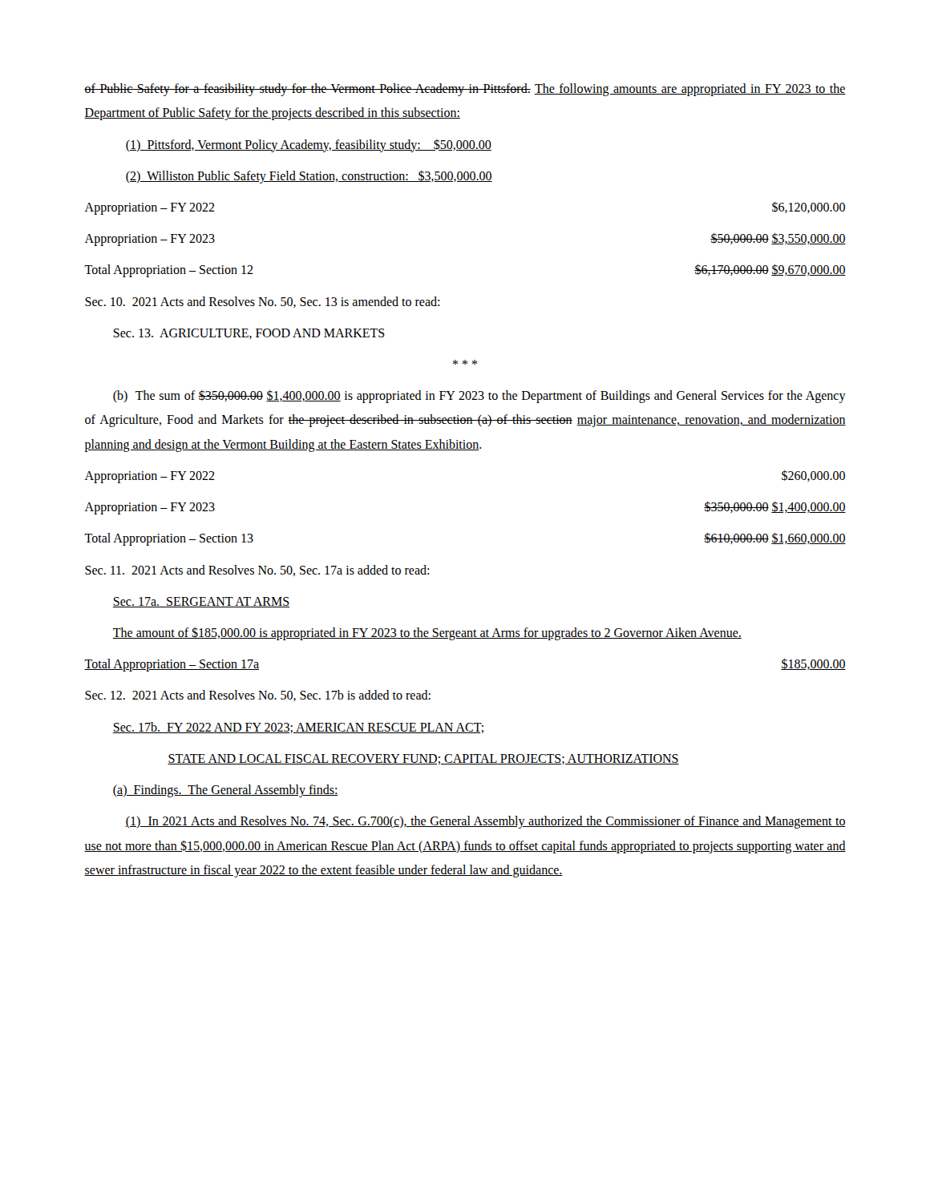of Public Safety for a feasibility study for the Vermont Police Academy in Pittsford. The following amounts are appropriated in FY 2023 to the Department of Public Safety for the projects described in this subsection:
(1) Pittsford, Vermont Policy Academy, feasibility study: $50,000.00
(2) Williston Public Safety Field Station, construction: $3,500,000.00
Appropriation – FY 2022$6,120,000.00
Appropriation – FY 2023$50,000.00 $3,550,000.00
Total Appropriation – Section 12$6,170,000.00 $9,670,000.00
Sec. 10. 2021 Acts and Resolves No. 50, Sec. 13 is amended to read:
Sec. 13. AGRICULTURE, FOOD AND MARKETS
* * *
(b) The sum of $350,000.00 $1,400,000.00 is appropriated in FY 2023 to the Department of Buildings and General Services for the Agency of Agriculture, Food and Markets for the project described in subsection (a) of this section major maintenance, renovation, and modernization planning and design at the Vermont Building at the Eastern States Exhibition.
Appropriation – FY 2022$260,000.00
Appropriation – FY 2023$350,000.00 $1,400,000.00
Total Appropriation – Section 13$610,000.00 $1,660,000.00
Sec. 11. 2021 Acts and Resolves No. 50, Sec. 17a is added to read:
Sec. 17a. SERGEANT AT ARMS
The amount of $185,000.00 is appropriated in FY 2023 to the Sergeant at Arms for upgrades to 2 Governor Aiken Avenue.
Total Appropriation – Section 17a$185,000.00
Sec. 12. 2021 Acts and Resolves No. 50, Sec. 17b is added to read:
Sec. 17b. FY 2022 AND FY 2023; AMERICAN RESCUE PLAN ACT;
STATE AND LOCAL FISCAL RECOVERY FUND; CAPITAL PROJECTS; AUTHORIZATIONS
(a) Findings. The General Assembly finds:
(1) In 2021 Acts and Resolves No. 74, Sec. G.700(c), the General Assembly authorized the Commissioner of Finance and Management to use not more than $15,000,000.00 in American Rescue Plan Act (ARPA) funds to offset capital funds appropriated to projects supporting water and sewer infrastructure in fiscal year 2022 to the extent feasible under federal law and guidance.